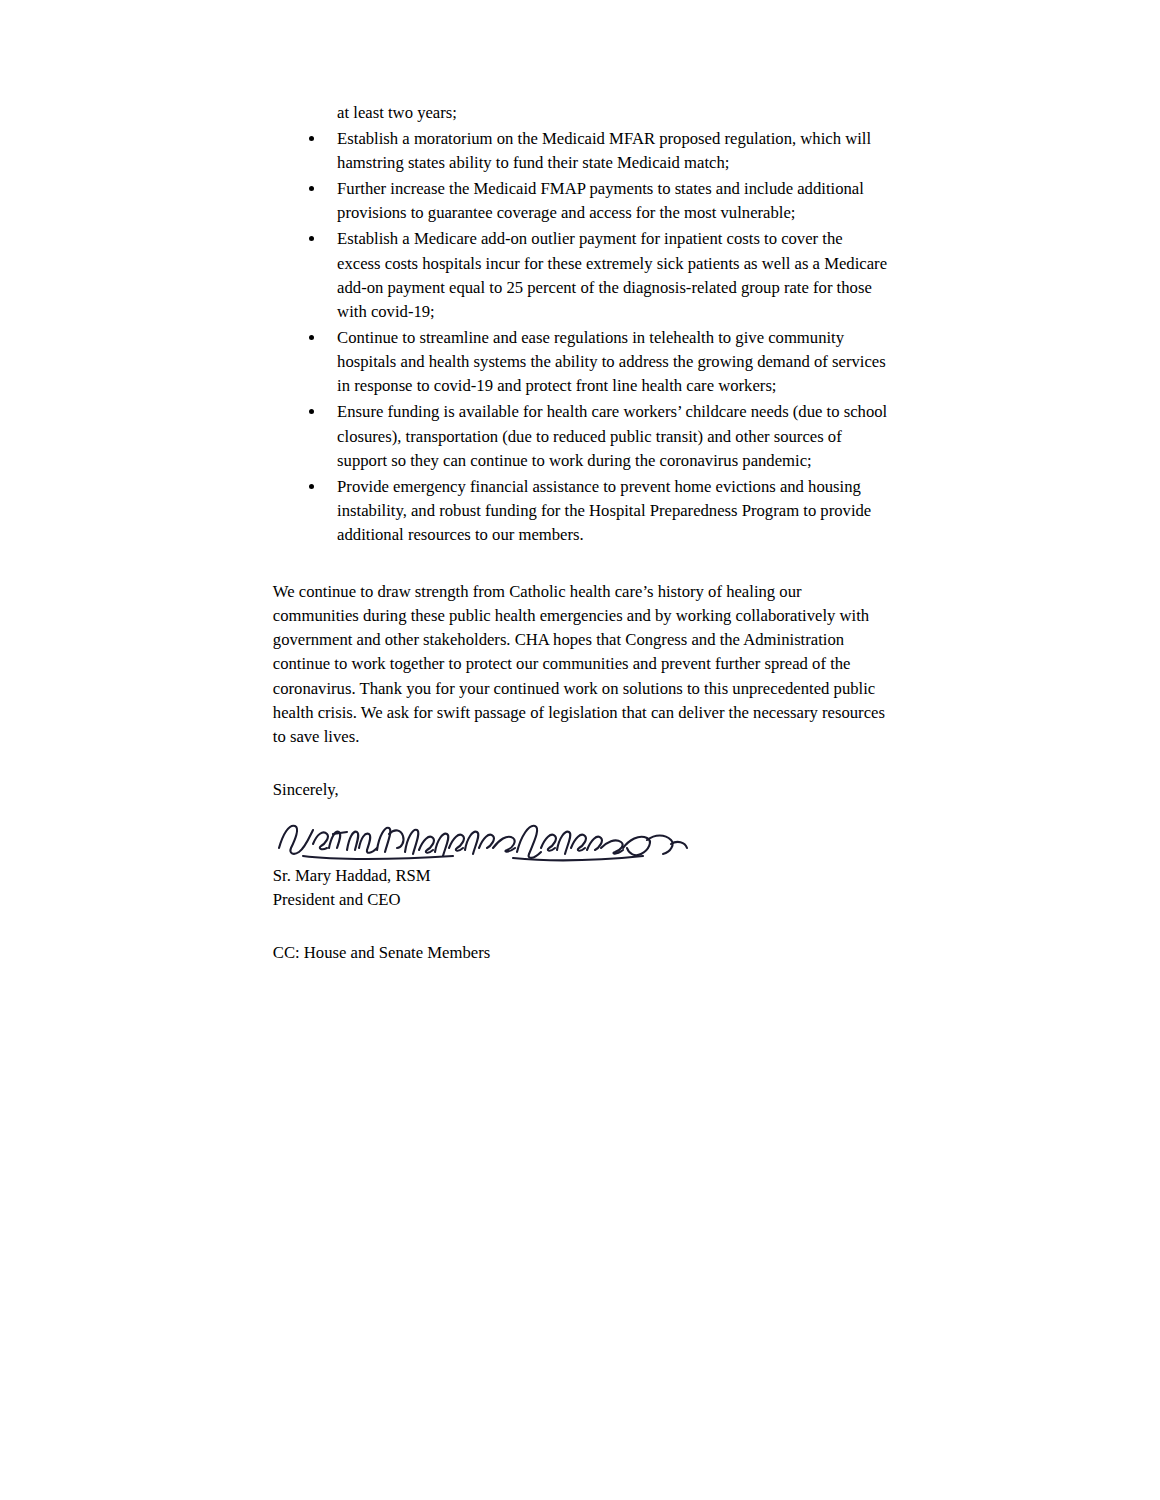at least two years;
Establish a moratorium on the Medicaid MFAR proposed regulation, which will hamstring states ability to fund their state Medicaid match;
Further increase the Medicaid FMAP payments to states and include additional provisions to guarantee coverage and access for the most vulnerable;
Establish a Medicare add-on outlier payment for inpatient costs to cover the excess costs hospitals incur for these extremely sick patients as well as a Medicare add-on payment equal to 25 percent of the diagnosis-related group rate for those with covid-19;
Continue to streamline and ease regulations in telehealth to give community hospitals and health systems the ability to address the growing demand of services in response to covid-19 and protect front line health care workers;
Ensure funding is available for health care workers’ childcare needs (due to school closures), transportation (due to reduced public transit) and other sources of support so they can continue to work during the coronavirus pandemic;
Provide emergency financial assistance to prevent home evictions and housing instability, and robust funding for the Hospital Preparedness Program to provide additional resources to our members.
We continue to draw strength from Catholic health care’s history of healing our communities during these public health emergencies and by working collaboratively with government and other stakeholders. CHA hopes that Congress and the Administration continue to work together to protect our communities and prevent further spread of the coronavirus. Thank you for your continued work on solutions to this unprecedented public health crisis. We ask for swift passage of legislation that can deliver the necessary resources to save lives.
Sincerely,
Sr. Mary Haddad, RSM
President and CEO
CC: House and Senate Members